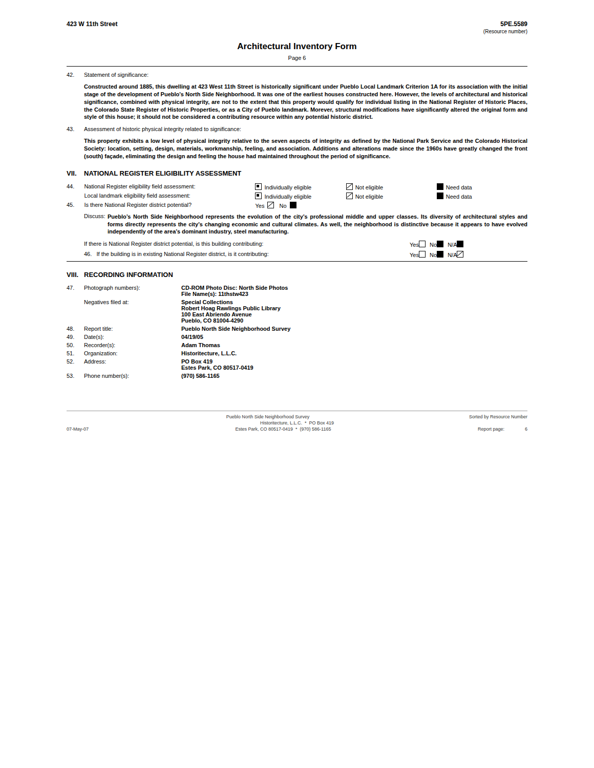423 W 11th Street
5PE.5589
(Resource number)
Architectural Inventory Form
Page 6
42.
Statement of significance:
Constructed around 1885, this dwelling at 423 West 11th Street is historically significant under Pueblo Local Landmark Criterion 1A for its association with the initial stage of the development of Pueblo's North Side Neighborhood. It was one of the earliest houses constructed here. However, the levels of architectural and historical significance, combined with physical integrity, are not to the extent that this property would qualify for individual listing in the National Register of Historic Places, the Colorado State Register of Historic Properties, or as a City of Pueblo landmark. Morever, structural modifications have significantly altered the original form and style of this house; it should not be considered a contributing resource within any potential historic district.
43.
Assessment of historic physical integrity related to significance:
This property exhibits a low level of physical integrity relative to the seven aspects of integrity as defined by the National Park Service and the Colorado Historical Society: location, setting, design, materials, workmanship, feeling, and association. Additions and alterations made since the 1960s have greatly changed the front (south) façade, eliminating the design and feeling the house had maintained throughout the period of significance.
VII. NATIONAL REGISTER ELIGIBILITY ASSESSMENT
| 44. | National Register eligibility field assessment: | Individually eligible | Not eligible | Need data |
| | Local landmark eligibility field assessment: | Individually eligible | Not eligible | Need data |
| 45. | Is there National Register district potential? | Yes No |
Discuss:
Pueblo’s North Side Neighborhood represents the evolution of the city’s professional middle and upper classes. Its diversity of architectural styles and forms directly represents the city’s changing economic and cultural climates. As well, the neighborhood is distinctive because it appears to have evolved independently of the area’s dominant industry, steel manufacturing.
If there is National Register district potential, is this building contributing:
Yes No N/A
46. If the building is in existing National Register district, is it contributing:
Yes No N/A
VIII. RECORDING INFORMATION
| 47. | Photograph numbers): | CD-ROM Photo Disc: North Side Photos File Name(s): 11thstw423 |
| | Negatives filed at: | Special Collections Robert Hoag Rawlings Public Library 100 East Abriendo Avenue Pueblo, CO 81004-4290 |
| 48. | Report title: | Pueblo North Side Neighborhood Survey |
| 49. | Date(s): | 04/19/05 |
| 50. | Recorder(s): | Adam Thomas |
| 51. | Organization: | Historitecture, L.L.C. |
| 52. | Address: | PO Box 419 Estes Park, CO 80517-0419 |
| 53. | Phone number(s): | (970) 586-1165 |
Pueblo North Side Neighborhood Survey
Sorted by Resource Number
Historitecture, L.L.C. * PO Box 419
07-May-07
Estes Park, CO 80517-0419 * (970) 586-1165
Report page:6